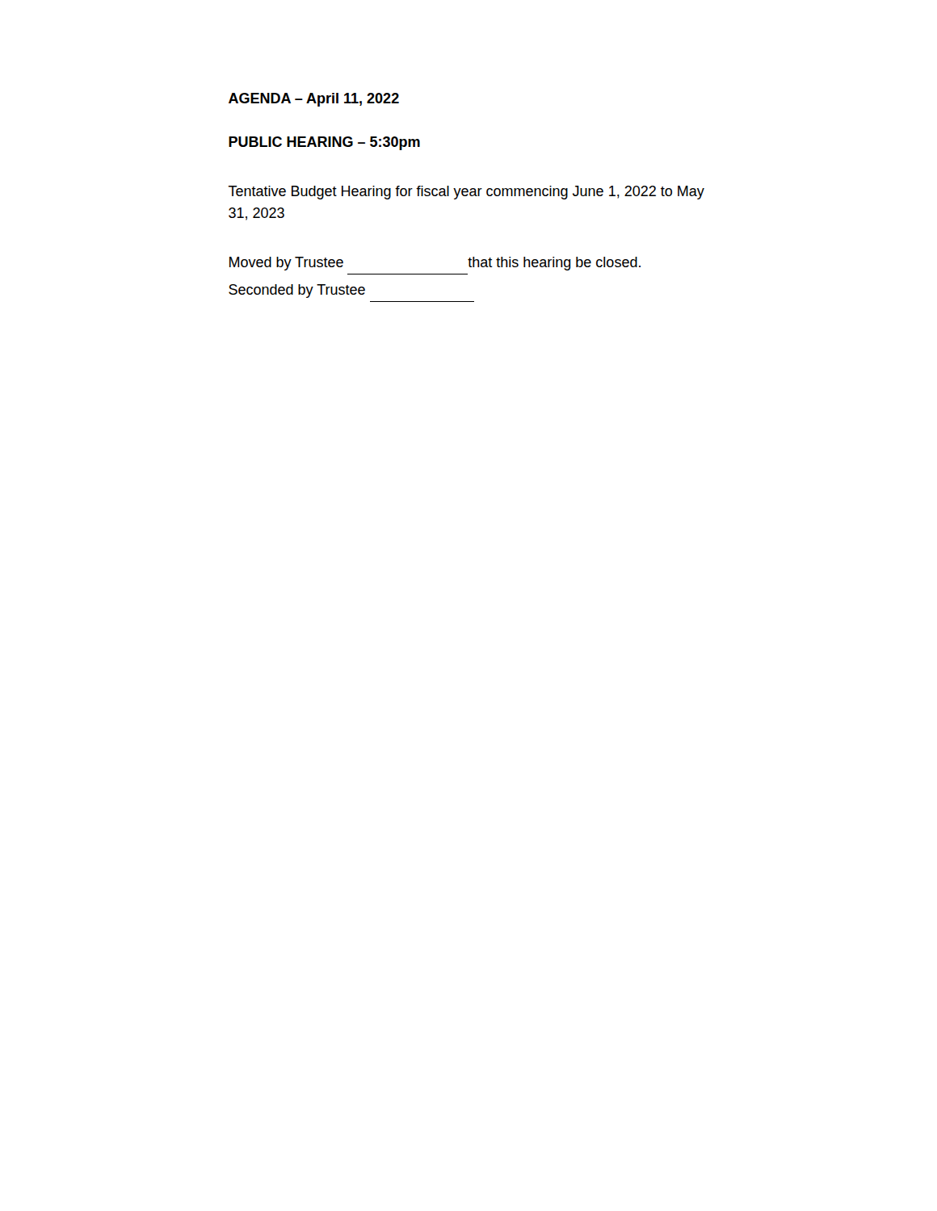AGENDA – April 11, 2022
PUBLIC HEARING – 5:30pm
Tentative Budget Hearing for fiscal year commencing June 1, 2022 to May 31, 2023
Moved by Trustee that this hearing be closed.
Seconded by Trustee